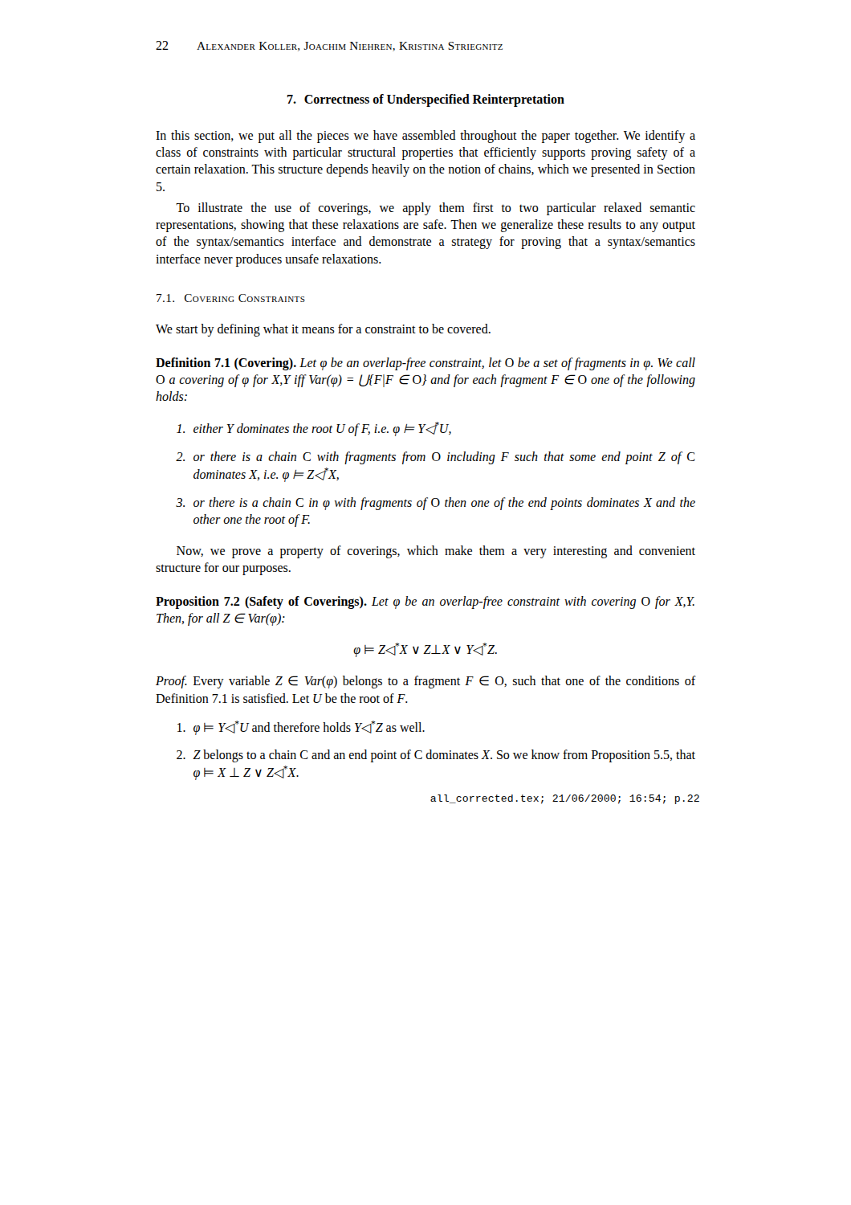22 Alexander Koller, Joachim Niehren, Kristina Striegnitz
7. Correctness of Underspecified Reinterpretation
In this section, we put all the pieces we have assembled throughout the paper together. We identify a class of constraints with particular structural properties that efficiently supports proving safety of a certain relaxation. This structure depends heavily on the notion of chains, which we presented in Section 5.
To illustrate the use of coverings, we apply them first to two particular relaxed semantic representations, showing that these relaxations are safe. Then we generalize these results to any output of the syntax/semantics interface and demonstrate a strategy for proving that a syntax/semantics interface never produces unsafe relaxations.
7.1. Covering Constraints
We start by defining what it means for a constraint to be covered.
Definition 7.1 (Covering). Let φ be an overlap-free constraint, let O be a set of fragments in φ. We call O a covering of φ for X,Y iff Var(φ) = ⋃{F|F ∈ O} and for each fragment F ∈ O one of the following holds:
either Y dominates the root U of F, i.e. φ ⊨ Y◁*U,
or there is a chain C with fragments from O including F such that some end point Z of C dominates X, i.e. φ ⊨ Z◁*X,
or there is a chain C in φ with fragments of O then one of the end points dominates X and the other one the root of F.
Now, we prove a property of coverings, which make them a very interesting and convenient structure for our purposes.
Proposition 7.2 (Safety of Coverings). Let φ be an overlap-free constraint with covering O for X,Y. Then, for all Z ∈ Var(φ):
φ ⊨ Z◁*X ∨ Z⊥X ∨ Y◁*Z.
Proof. Every variable Z ∈ Var(φ) belongs to a fragment F ∈ O, such that one of the conditions of Definition 7.1 is satisfied. Let U be the root of F.
φ ⊨ Y◁*U and therefore holds Y◁*Z as well.
Z belongs to a chain C and an end point of C dominates X. So we know from Proposition 5.5, that φ ⊨ X ⊥ Z ∨ Z◁*X.
all_corrected.tex; 21/06/2000; 16:54; p.22